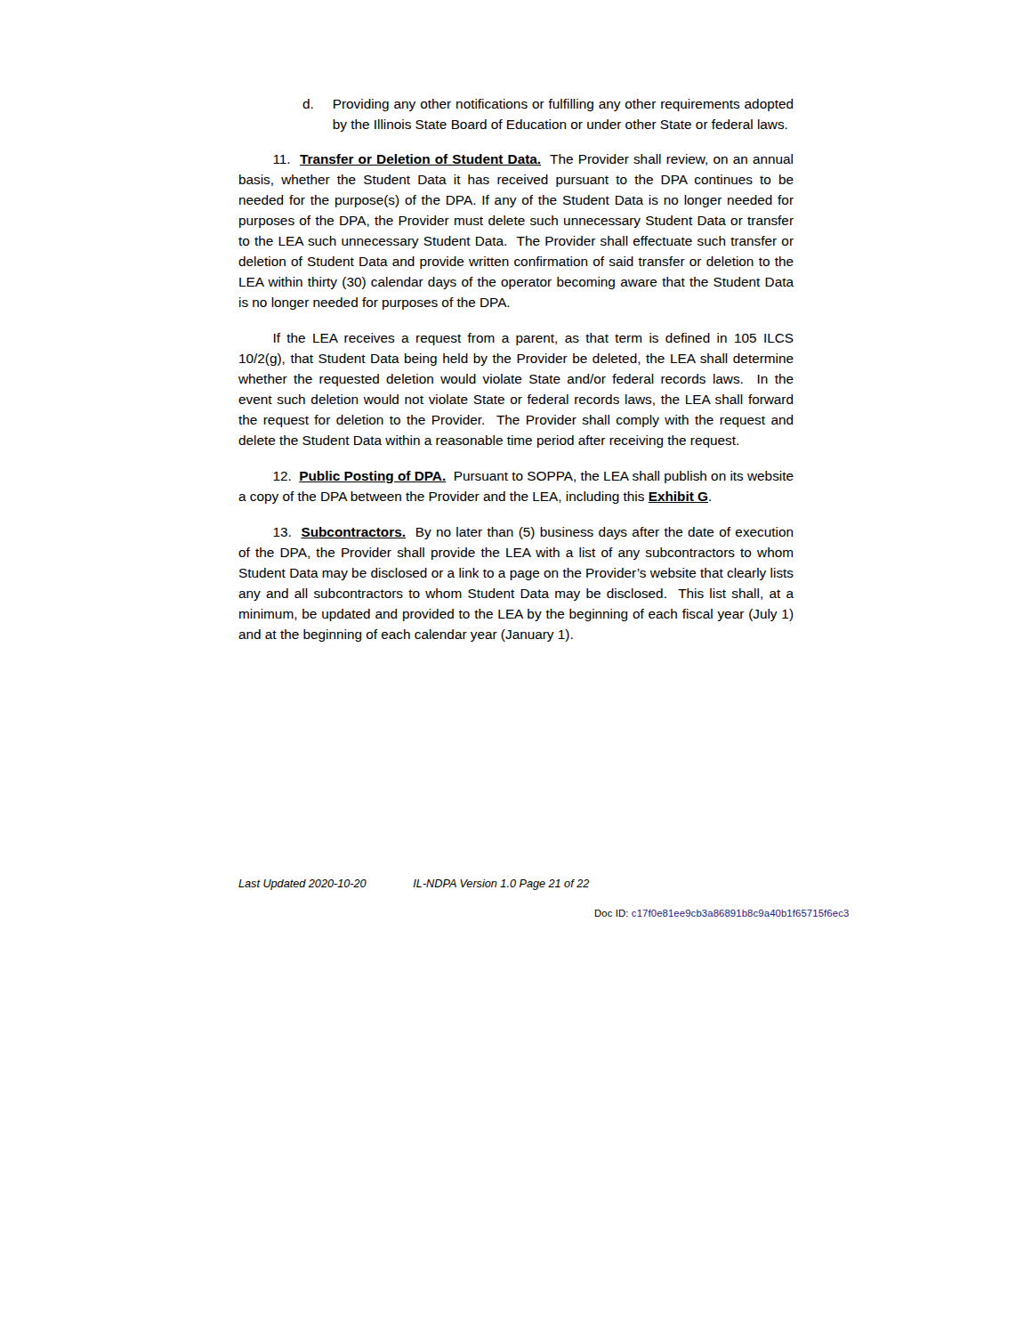d.
Providing any other notifications or fulfilling any other requirements adopted by the Illinois State Board of Education or under other State or federal laws.
11. Transfer or Deletion of Student Data. The Provider shall review, on an annual basis, whether the Student Data it has received pursuant to the DPA continues to be needed for the purpose(s) of the DPA. If any of the Student Data is no longer needed for purposes of the DPA, the Provider must delete such unnecessary Student Data or transfer to the LEA such unnecessary Student Data. The Provider shall effectuate such transfer or deletion of Student Data and provide written confirmation of said transfer or deletion to the LEA within thirty (30) calendar days of the operator becoming aware that the Student Data is no longer needed for purposes of the DPA.
If the LEA receives a request from a parent, as that term is defined in 105 ILCS 10/2(g), that Student Data being held by the Provider be deleted, the LEA shall determine whether the requested deletion would violate State and/or federal records laws. In the event such deletion would not violate State or federal records laws, the LEA shall forward the request for deletion to the Provider. The Provider shall comply with the request and delete the Student Data within a reasonable time period after receiving the request.
12. Public Posting of DPA. Pursuant to SOPPA, the LEA shall publish on its website a copy of the DPA between the Provider and the LEA, including this Exhibit G.
13. Subcontractors. By no later than (5) business days after the date of execution of the DPA, the Provider shall provide the LEA with a list of any subcontractors to whom Student Data may be disclosed or a link to a page on the Provider’s website that clearly lists any and all subcontractors to whom Student Data may be disclosed. This list shall, at a minimum, be updated and provided to the LEA by the beginning of each fiscal year (July 1) and at the beginning of each calendar year (January 1).
Last Updated 2020-10-20
IL-NDPA Version 1.0 Page 21 of 22
Doc ID: c17f0e81ee9cb3a86891b8c9a40b1f65715f6ec3